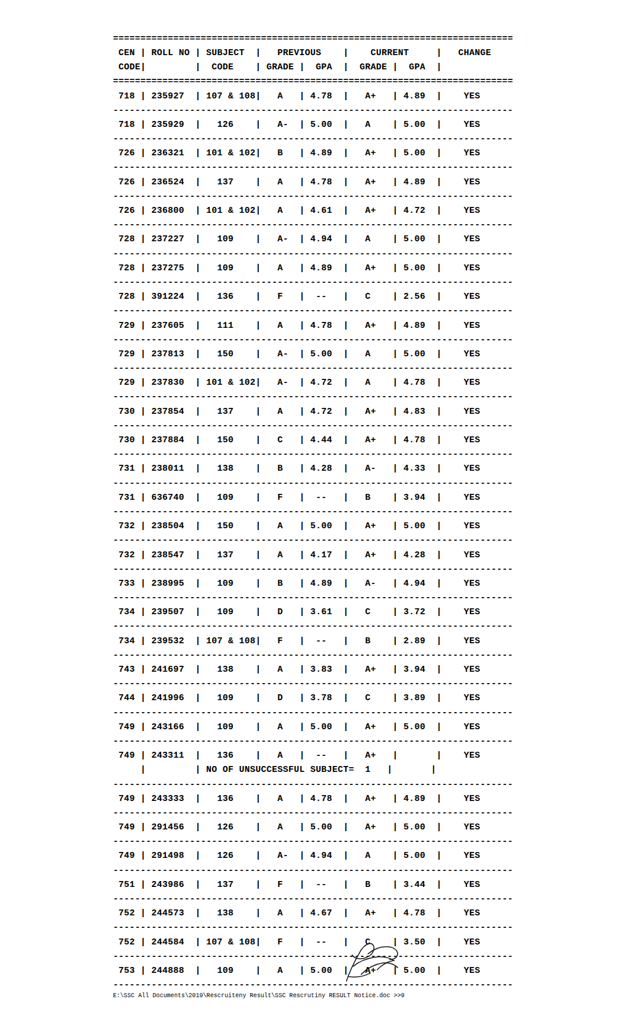=========================================================================
 CEN | ROLL NO | SUBJECT  |   PREVIOUS    |    CURRENT     |   CHANGE
 CODE|         |  CODE    | GRADE |  GPA  |  GRADE |  GPA  |
=========================================================================
 718 | 235927  | 107 & 108|   A   | 4.78  |   A+   | 4.89  |    YES
-------------------------------------------------------------------------
 718 | 235929  |   126    |   A-  | 5.00  |   A    | 5.00  |    YES
-------------------------------------------------------------------------
 726 | 236321  | 101 & 102|   B   | 4.89  |   A+   | 5.00  |    YES
-------------------------------------------------------------------------
 726 | 236524  |   137    |   A   | 4.78  |   A+   | 4.89  |    YES
-------------------------------------------------------------------------
 726 | 236800  | 101 & 102|   A   | 4.61  |   A+   | 4.72  |    YES
-------------------------------------------------------------------------
 728 | 237227  |   109    |   A-  | 4.94  |   A    | 5.00  |    YES
-------------------------------------------------------------------------
 728 | 237275  |   109    |   A   | 4.89  |   A+   | 5.00  |    YES
-------------------------------------------------------------------------
 728 | 391224  |   136    |   F   |  --   |   C    | 2.56  |    YES
-------------------------------------------------------------------------
 729 | 237605  |   111    |   A   | 4.78  |   A+   | 4.89  |    YES
-------------------------------------------------------------------------
 729 | 237813  |   150    |   A-  | 5.00  |   A    | 5.00  |    YES
-------------------------------------------------------------------------
 729 | 237830  | 101 & 102|   A-  | 4.72  |   A    | 4.78  |    YES
-------------------------------------------------------------------------
 730 | 237854  |   137    |   A   | 4.72  |   A+   | 4.83  |    YES
-------------------------------------------------------------------------
 730 | 237884  |   150    |   C   | 4.44  |   A+   | 4.78  |    YES
-------------------------------------------------------------------------
 731 | 238011  |   138    |   B   | 4.28  |   A-   | 4.33  |    YES
-------------------------------------------------------------------------
 731 | 636740  |   109    |   F   |  --   |   B    | 3.94  |    YES
-------------------------------------------------------------------------
 732 | 238504  |   150    |   A   | 5.00  |   A+   | 5.00  |    YES
-------------------------------------------------------------------------
 732 | 238547  |   137    |   A   | 4.17  |   A+   | 4.28  |    YES
-------------------------------------------------------------------------
 733 | 238995  |   109    |   B   | 4.89  |   A-   | 4.94  |    YES
-------------------------------------------------------------------------
 734 | 239507  |   109    |   D   | 3.61  |   C    | 3.72  |    YES
-------------------------------------------------------------------------
 734 | 239532  | 107 & 108|   F   |  --   |   B    | 2.89  |    YES
-------------------------------------------------------------------------
 743 | 241697  |   138    |   A   | 3.83  |   A+   | 3.94  |    YES
-------------------------------------------------------------------------
 744 | 241996  |   109    |   D   | 3.78  |   C    | 3.89  |    YES
-------------------------------------------------------------------------
 749 | 243166  |   109    |   A   | 5.00  |   A+   | 5.00  |    YES
-------------------------------------------------------------------------
 749 | 243311  |   136    |   A   |  --   |   A+   |       |    YES
     |         | NO OF UNSUCCESSFUL SUBJECT=  1   |       |
-------------------------------------------------------------------------
 749 | 243333  |   136    |   A   | 4.78  |   A+   | 4.89  |    YES
-------------------------------------------------------------------------
 749 | 291456  |   126    |   A   | 5.00  |   A+   | 5.00  |    YES
-------------------------------------------------------------------------
 749 | 291498  |   126    |   A-  | 4.94  |   A    | 5.00  |    YES
-------------------------------------------------------------------------
 751 | 243986  |   137    |   F   |  --   |   B    | 3.44  |    YES
-------------------------------------------------------------------------
 752 | 244573  |   138    |   A   | 4.67  |   A+   | 4.78  |    YES
-------------------------------------------------------------------------
 752 | 244584  | 107 & 108|   F   |  --   |   C    | 3.50  |    YES
-------------------------------------------------------------------------
 753 | 244888  |   109    |   A   | 5.00  |   A+   | 5.00  |    YES
-------------------------------------------------------------------------
E:\SSC All Documents\2019\Rescruiteny Result\SSC Rescrutiny RESULT Notice.doc >>9